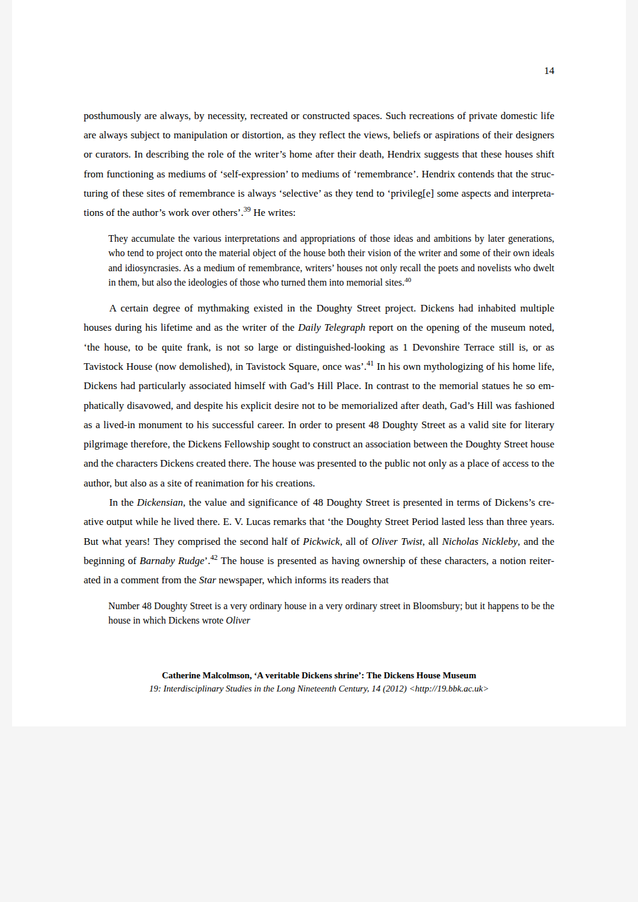14
posthumously are always, by necessity, recreated or constructed spaces. Such recreations of private domestic life are always subject to manipulation or distortion, as they reflect the views, beliefs or aspirations of their designers or curators. In describing the role of the writer’s home after their death, Hendrix suggests that these houses shift from functioning as mediums of ‘self-expression’ to mediums of ‘remembrance’. Hendrix contends that the structuring of these sites of remembrance is always ‘selective’ as they tend to ‘privileg[e] some aspects and interpretations of the author’s work over others’.39 He writes:
They accumulate the various interpretations and appropriations of those ideas and ambitions by later generations, who tend to project onto the material object of the house both their vision of the writer and some of their own ideals and idiosyncrasies. As a medium of remembrance, writers’ houses not only recall the poets and novelists who dwelt in them, but also the ideologies of those who turned them into memorial sites.40
A certain degree of mythmaking existed in the Doughty Street project. Dickens had inhabited multiple houses during his lifetime and as the writer of the Daily Telegraph report on the opening of the museum noted, ‘the house, to be quite frank, is not so large or distinguished-looking as 1 Devonshire Terrace still is, or as Tavistock House (now demolished), in Tavistock Square, once was’.41 In his own mythologizing of his home life, Dickens had particularly associated himself with Gad’s Hill Place. In contrast to the memorial statues he so emphatically disavowed, and despite his explicit desire not to be memorialized after death, Gad’s Hill was fashioned as a lived-in monument to his successful career. In order to present 48 Doughty Street as a valid site for literary pilgrimage therefore, the Dickens Fellowship sought to construct an association between the Doughty Street house and the characters Dickens created there. The house was presented to the public not only as a place of access to the author, but also as a site of reanimation for his creations.
In the Dickensian, the value and significance of 48 Doughty Street is presented in terms of Dickens’s creative output while he lived there. E. V. Lucas remarks that ‘the Doughty Street Period lasted less than three years. But what years! They comprised the second half of Pickwick, all of Oliver Twist, all Nicholas Nickleby, and the beginning of Barnaby Rudge’.42 The house is presented as having ownership of these characters, a notion reiterated in a comment from the Star newspaper, which informs its readers that
Number 48 Doughty Street is a very ordinary house in a very ordinary street in Bloomsbury; but it happens to be the house in which Dickens wrote Oliver
Catherine Malcolmson, ‘A veritable Dickens shrine’: The Dickens House Museum
19: Interdisciplinary Studies in the Long Nineteenth Century, 14 (2012) <http://19.bbk.ac.uk>